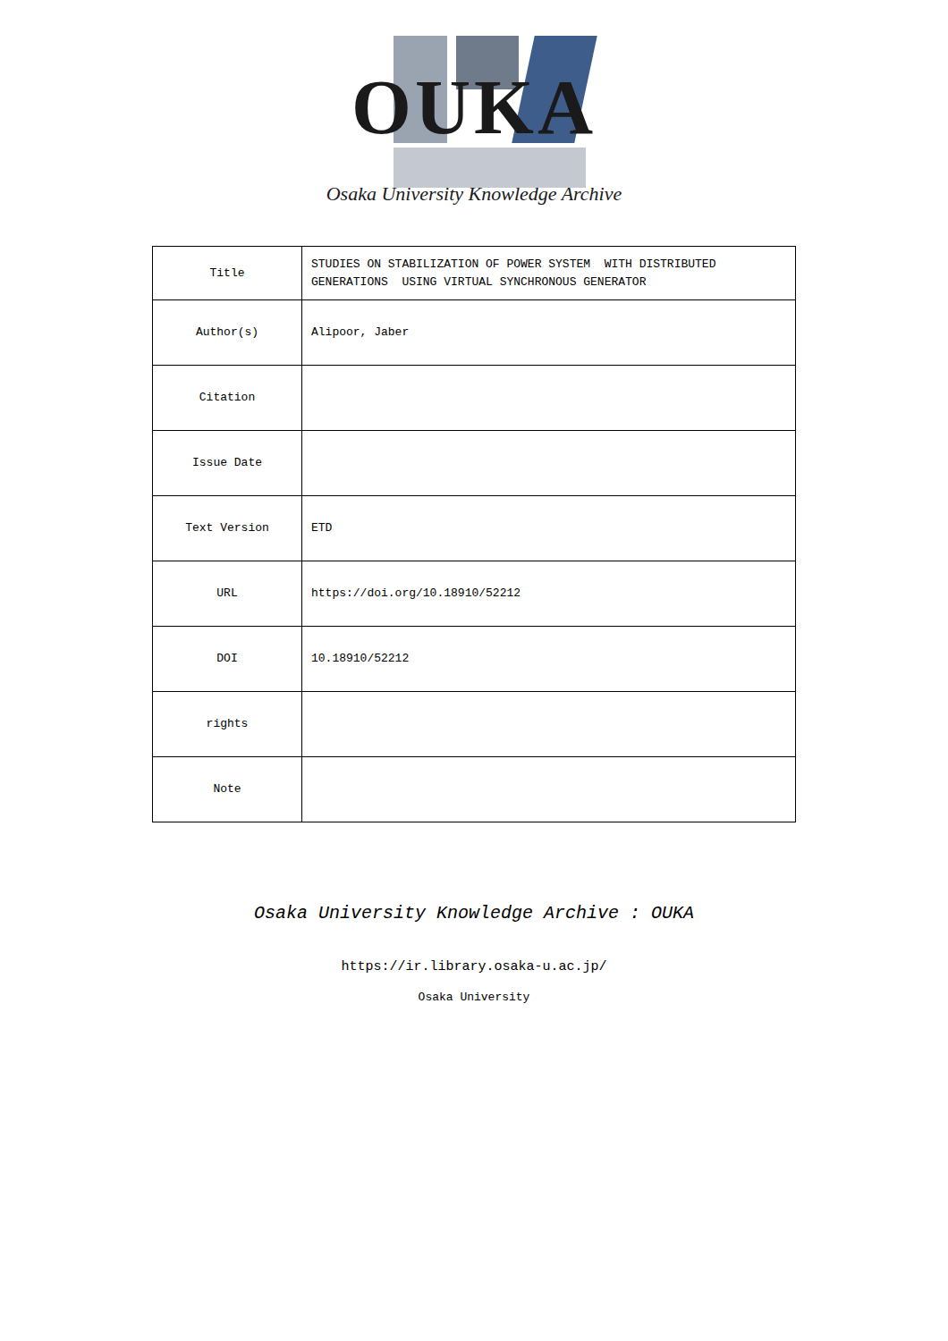OUKA Osaka University Knowledge Archive
| Title | STUDIES ON STABILIZATION OF POWER SYSTEM WITH DISTRIBUTED GENERATIONS USING VIRTUAL SYNCHRONOUS GENERATOR |
| Author(s) | Alipoor, Jaber |
| Citation | |
| Issue Date | |
| Text Version | ETD |
| URL | https://doi.org/10.18910/52212 |
| DOI | 10.18910/52212 |
| rights | |
| Note | |
Osaka University Knowledge Archive : OUKA
https://ir.library.osaka-u.ac.jp/
Osaka University